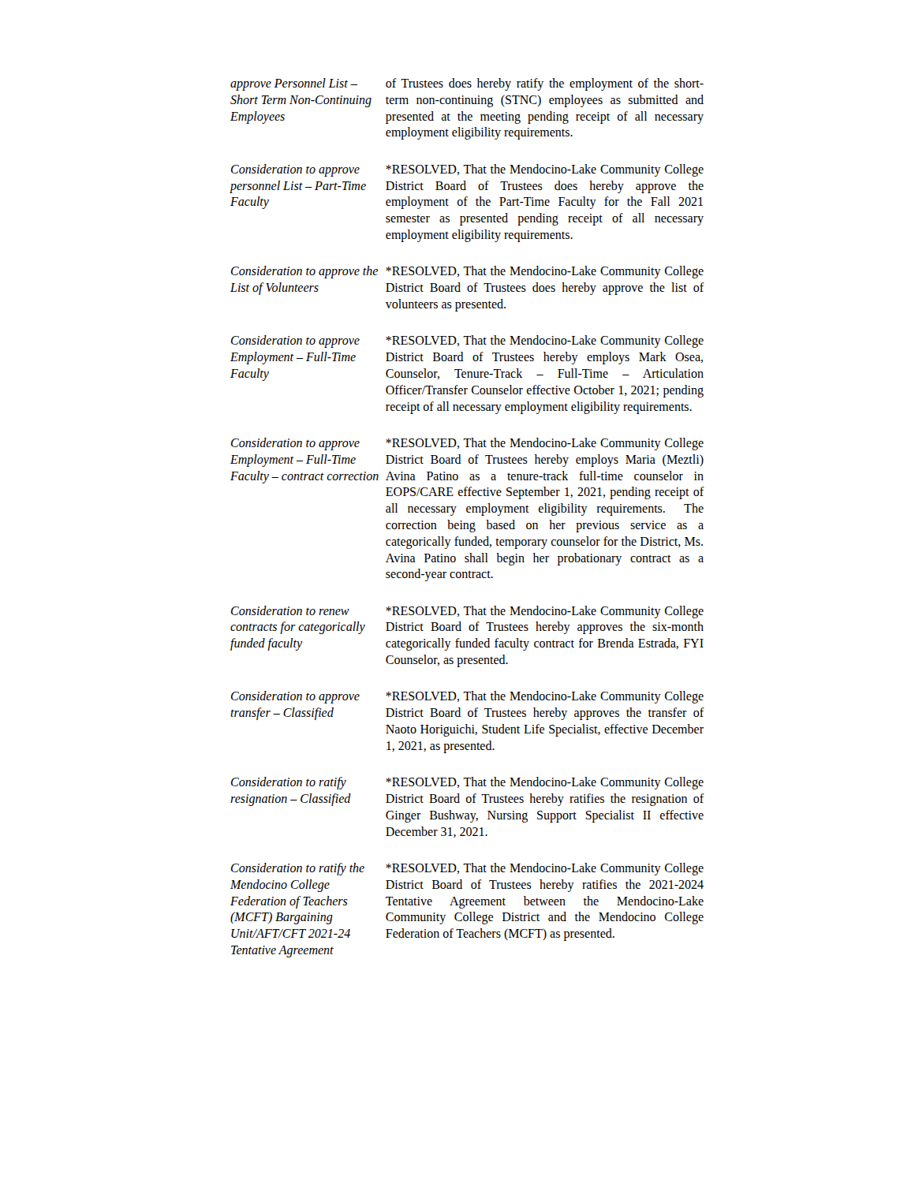| approve Personnel List – Short Term Non-Continuing Employees | of Trustees does hereby ratify the employment of the short-term non-continuing (STNC) employees as submitted and presented at the meeting pending receipt of all necessary employment eligibility requirements. |
| Consideration to approve personnel List – Part-Time Faculty | *RESOLVED, That the Mendocino-Lake Community College District Board of Trustees does hereby approve the employment of the Part-Time Faculty for the Fall 2021 semester as presented pending receipt of all necessary employment eligibility requirements. |
| Consideration to approve the List of Volunteers | *RESOLVED, That the Mendocino-Lake Community College District Board of Trustees does hereby approve the list of volunteers as presented. |
| Consideration to approve Employment – Full-Time Faculty | *RESOLVED, That the Mendocino-Lake Community College District Board of Trustees hereby employs Mark Osea, Counselor, Tenure-Track – Full-Time – Articulation Officer/Transfer Counselor effective October 1, 2021; pending receipt of all necessary employment eligibility requirements. |
| Consideration to approve Employment – Full-Time Faculty – contract correction | *RESOLVED, That the Mendocino-Lake Community College District Board of Trustees hereby employs Maria (Meztli) Avina Patino as a tenure-track full-time counselor in EOPS/CARE effective September 1, 2021, pending receipt of all necessary employment eligibility requirements. The correction being based on her previous service as a categorically funded, temporary counselor for the District, Ms. Avina Patino shall begin her probationary contract as a second-year contract. |
| Consideration to renew contracts for categorically funded faculty | *RESOLVED, That the Mendocino-Lake Community College District Board of Trustees hereby approves the six-month categorically funded faculty contract for Brenda Estrada, FYI Counselor, as presented. |
| Consideration to approve transfer – Classified | *RESOLVED, That the Mendocino-Lake Community College District Board of Trustees hereby approves the transfer of Naoto Horiguichi, Student Life Specialist, effective December 1, 2021, as presented. |
| Consideration to ratify resignation – Classified | *RESOLVED, That the Mendocino-Lake Community College District Board of Trustees hereby ratifies the resignation of Ginger Bushway, Nursing Support Specialist II effective December 31, 2021. |
| Consideration to ratify the Mendocino College Federation of Teachers (MCFT) Bargaining Unit/AFT/CFT 2021-24 Tentative Agreement | *RESOLVED, That the Mendocino-Lake Community College District Board of Trustees hereby ratifies the 2021-2024 Tentative Agreement between the Mendocino-Lake Community College District and the Mendocino College Federation of Teachers (MCFT) as presented. |